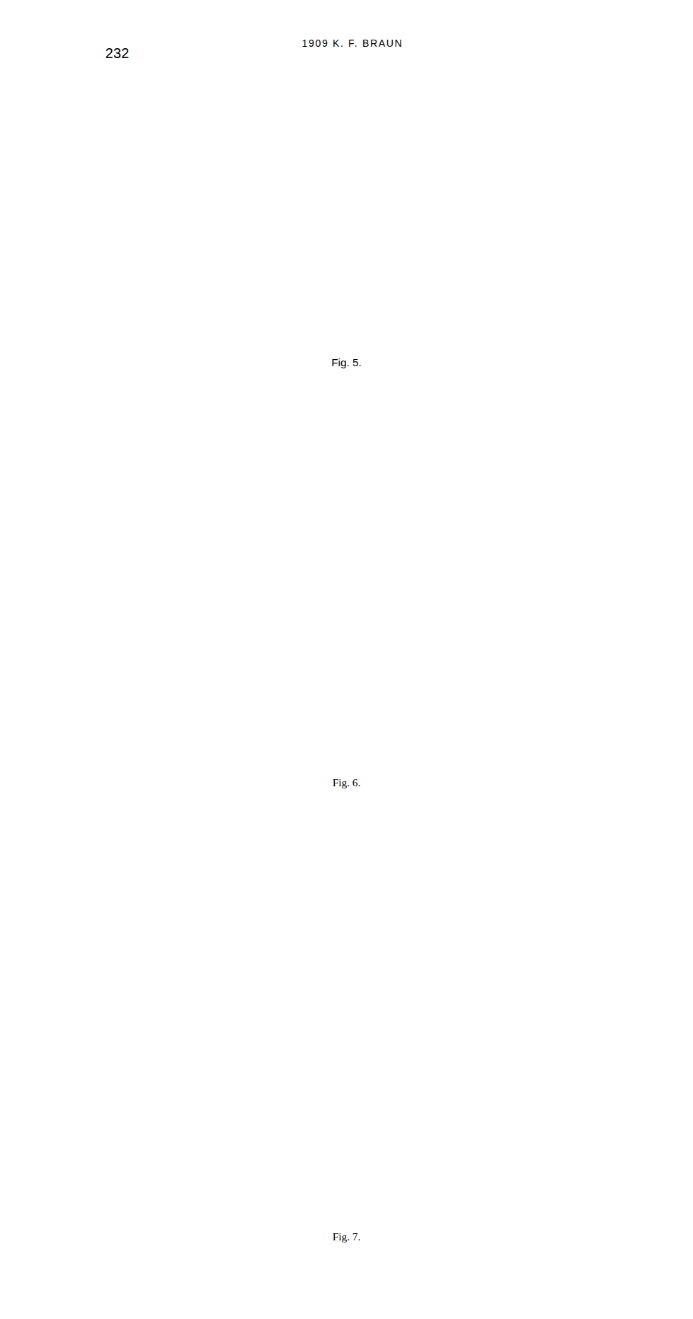232
1909 K. F. BRAUN
Fig. 5.
Fig. 6.
Fig. 7.